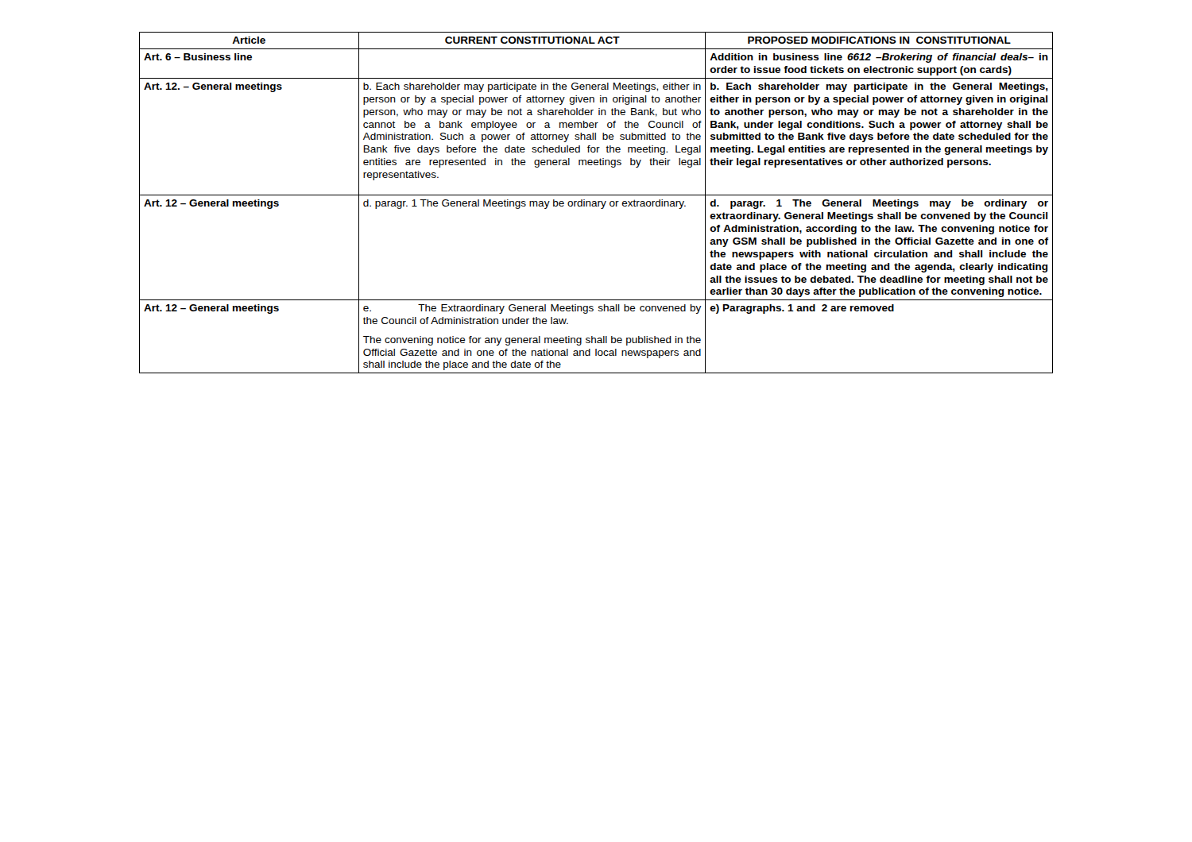| Article | CURRENT CONSTITUTIONAL ACT | PROPOSED MODIFICATIONS IN CONSTITUTIONAL |
| --- | --- | --- |
| Art. 6 – Business line | | Addition in business line 6612 –Brokering of financial deals – in order to issue food tickets on electronic support (on cards) |
| Art. 12. – General meetings | b. Each shareholder may participate in the General Meetings, either in person or by a special power of attorney given in original to another person, who may or may be not a shareholder in the Bank, but who cannot be a bank employee or a member of the Council of Administration. Such a power of attorney shall be submitted to the Bank five days before the date scheduled for the meeting. Legal entities are represented in the general meetings by their legal representatives. | b. Each shareholder may participate in the General Meetings, either in person or by a special power of attorney given in original to another person, who may or may be not a shareholder in the Bank, under legal conditions. Such a power of attorney shall be submitted to the Bank five days before the date scheduled for the meeting. Legal entities are represented in the general meetings by their legal representatives or other authorized persons. |
| Art. 12 – General meetings | d. paragr. 1 The General Meetings may be ordinary or extraordinary. | d. paragr. 1 The General Meetings may be ordinary or extraordinary. General Meetings shall be convened by the Council of Administration, according to the law. The convening notice for any GSM shall be published in the Official Gazette and in one of the newspapers with national circulation and shall include the date and place of the meeting and the agenda, clearly indicating all the issues to be debated. The deadline for meeting shall not be earlier than 30 days after the publication of the convening notice. |
| Art. 12 – General meetings | e. The Extraordinary General Meetings shall be convened by the Council of Administration under the law. The convening notice for any general meeting shall be published in the Official Gazette and in one of the national and local newspapers and shall include the place and the date of the | e) Paragraphs. 1 and 2 are removed |